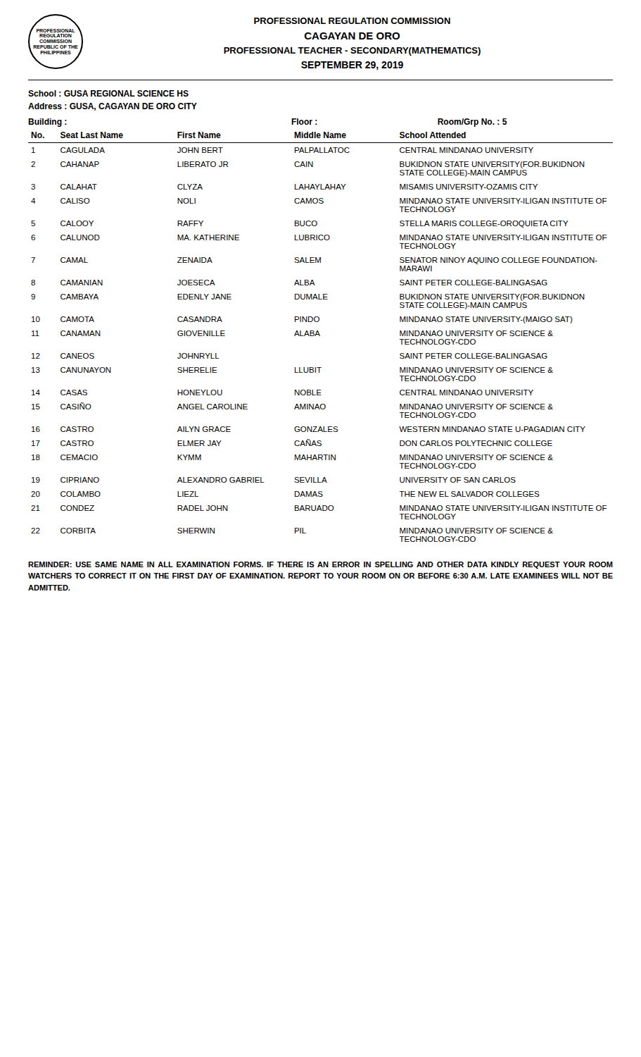PROFESSIONAL
REGULATION
COMMISSION
REPUBLIC OF THE PHILIPPINES
PROFESSIONAL REGULATION COMMISSION
CAGAYAN DE ORO
PROFESSIONAL TEACHER - SECONDARY(MATHEMATICS)
SEPTEMBER 29, 2019
School : GUSA REGIONAL SCIENCE HS
Address : GUSA, CAGAYAN DE ORO CITY
Building :
Floor :
Room/Grp No. : 5
| No. | Seat Last Name | First Name | Middle Name | School Attended |
| --- | --- | --- | --- | --- |
| 1 | CAGULADA | JOHN BERT | PALPALLATOC | CENTRAL MINDANAO UNIVERSITY |
| 2 | CAHANAP | LIBERATO JR | CAIN | BUKIDNON STATE UNIVERSITY(FOR.BUKIDNON STATE COLLEGE)-MAIN CAMPUS |
| 3 | CALAHAT | CLYZA | LAHAYLAHAY | MISAMIS UNIVERSITY-OZAMIS CITY |
| 4 | CALISO | NOLI | CAMOS | MINDANAO STATE UNIVERSITY-ILIGAN INSTITUTE OF TECHNOLOGY |
| 5 | CALOOY | RAFFY | BUCO | STELLA MARIS COLLEGE-OROQUIETA CITY |
| 6 | CALUNOD | MA. KATHERINE | LUBRICO | MINDANAO STATE UNIVERSITY-ILIGAN INSTITUTE OF TECHNOLOGY |
| 7 | CAMAL | ZENAIDA | SALEM | SENATOR NINOY AQUINO COLLEGE FOUNDATION-MARAWI |
| 8 | CAMANIAN | JOESECA | ALBA | SAINT PETER COLLEGE-BALINGASAG |
| 9 | CAMBAYA | EDENLY JANE | DUMALE | BUKIDNON STATE UNIVERSITY(FOR.BUKIDNON STATE COLLEGE)-MAIN CAMPUS |
| 10 | CAMOTA | CASANDRA | PINDO | MINDANAO STATE UNIVERSITY-(MAIGO SAT) |
| 11 | CANAMAN | GIOVENILLE | ALABA | MINDANAO UNIVERSITY OF SCIENCE & TECHNOLOGY-CDO |
| 12 | CANEOS | JOHNRYLL | | SAINT PETER COLLEGE-BALINGASAG |
| 13 | CANUNAYON | SHERELIE | LLUBIT | MINDANAO UNIVERSITY OF SCIENCE & TECHNOLOGY-CDO |
| 14 | CASAS | HONEYLOU | NOBLE | CENTRAL MINDANAO UNIVERSITY |
| 15 | CASIÑO | ANGEL CAROLINE | AMINAO | MINDANAO UNIVERSITY OF SCIENCE & TECHNOLOGY-CDO |
| 16 | CASTRO | AILYN GRACE | GONZALES | WESTERN MINDANAO STATE U-PAGADIAN CITY |
| 17 | CASTRO | ELMER JAY | CAÑAS | DON CARLOS POLYTECHNIC COLLEGE |
| 18 | CEMACIO | KYMM | MAHARTIN | MINDANAO UNIVERSITY OF SCIENCE & TECHNOLOGY-CDO |
| 19 | CIPRIANO | ALEXANDRO GABRIEL | SEVILLA | UNIVERSITY OF SAN CARLOS |
| 20 | COLAMBO | LIEZL | DAMAS | THE NEW EL SALVADOR COLLEGES |
| 21 | CONDEZ | RADEL JOHN | BARUADO | MINDANAO STATE UNIVERSITY-ILIGAN INSTITUTE OF TECHNOLOGY |
| 22 | CORBITA | SHERWIN | PIL | MINDANAO UNIVERSITY OF SCIENCE & TECHNOLOGY-CDO |
REMINDER: USE SAME NAME IN ALL EXAMINATION FORMS. IF THERE IS AN ERROR IN SPELLING AND OTHER DATA KINDLY REQUEST YOUR ROOM WATCHERS TO CORRECT IT ON THE FIRST DAY OF EXAMINATION. REPORT TO YOUR ROOM ON OR BEFORE 6:30 A.M. LATE EXAMINEES WILL NOT BE ADMITTED.